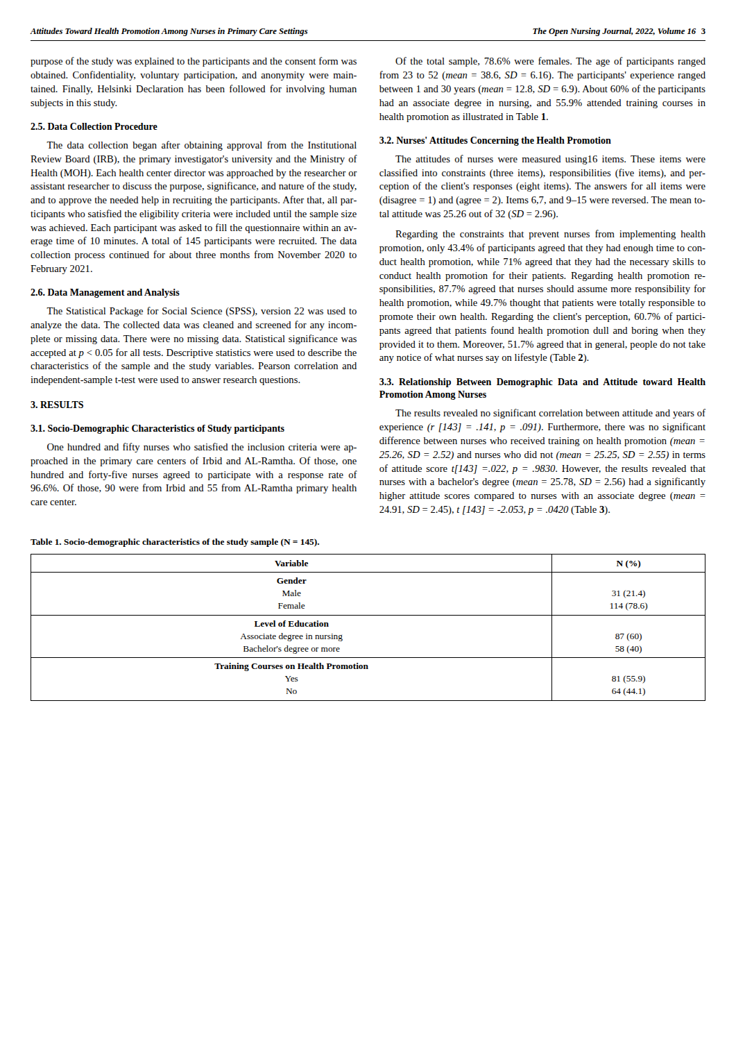Attitudes Toward Health Promotion Among Nurses in Primary Care Settings
The Open Nursing Journal, 2022, Volume 163
purpose of the study was explained to the participants and the consent form was obtained. Confidentiality, voluntary participation, and anonymity were maintained. Finally, Helsinki Declaration has been followed for involving human subjects in this study.
2.5. Data Collection Procedure
The data collection began after obtaining approval from the Institutional Review Board (IRB), the primary investigator's university and the Ministry of Health (MOH). Each health center director was approached by the researcher or assistant researcher to discuss the purpose, significance, and nature of the study, and to approve the needed help in recruiting the participants. After that, all participants who satisfied the eligibility criteria were included until the sample size was achieved. Each participant was asked to fill the questionnaire within an average time of 10 minutes. A total of 145 participants were recruited. The data collection process continued for about three months from November 2020 to February 2021.
2.6. Data Management and Analysis
The Statistical Package for Social Science (SPSS), version 22 was used to analyze the data. The collected data was cleaned and screened for any incomplete or missing data. There were no missing data. Statistical significance was accepted at p < 0.05 for all tests. Descriptive statistics were used to describe the characteristics of the sample and the study variables. Pearson correlation and independent-sample t-test were used to answer research questions.
3. RESULTS
3.1. Socio-Demographic Characteristics of Study participants
One hundred and fifty nurses who satisfied the inclusion criteria were approached in the primary care centers of Irbid and AL-Ramtha. Of those, one hundred and forty-five nurses agreed to participate with a response rate of 96.6%. Of those, 90 were from Irbid and 55 from AL-Ramtha primary health care center.
Of the total sample, 78.6% were females. The age of participants ranged from 23 to 52 (mean = 38.6, SD = 6.16). The participants' experience ranged between 1 and 30 years (mean = 12.8, SD = 6.9). About 60% of the participants had an associate degree in nursing, and 55.9% attended training courses in health promotion as illustrated in Table 1.
3.2. Nurses' Attitudes Concerning the Health Promotion
The attitudes of nurses were measured using16 items. These items were classified into constraints (three items), responsibilities (five items), and perception of the client's responses (eight items). The answers for all items were (disagree = 1) and (agree = 2). Items 6,7, and 9–15 were reversed. The mean total attitude was 25.26 out of 32 (SD = 2.96).
Regarding the constraints that prevent nurses from implementing health promotion, only 43.4% of participants agreed that they had enough time to conduct health promotion, while 71% agreed that they had the necessary skills to conduct health promotion for their patients. Regarding health promotion responsibilities, 87.7% agreed that nurses should assume more responsibility for health promotion, while 49.7% thought that patients were totally responsible to promote their own health. Regarding the client's perception, 60.7% of participants agreed that patients found health promotion dull and boring when they provided it to them. Moreover, 51.7% agreed that in general, people do not take any notice of what nurses say on lifestyle (Table 2).
3.3. Relationship Between Demographic Data and Attitude toward Health Promotion Among Nurses
The results revealed no significant correlation between attitude and years of experience (r [143] = .141, p = .091). Furthermore, there was no significant difference between nurses who received training on health promotion (mean = 25.26, SD = 2.52) and nurses who did not (mean = 25.25, SD = 2.55) in terms of attitude score t[143] =.022, p = .9830. However, the results revealed that nurses with a bachelor's degree (mean = 25.78, SD = 2.56) had a significantly higher attitude scores compared to nurses with an associate degree (mean = 24.91, SD = 2.45), t [143] = -2.053, p = .0420 (Table 3).
Table 1. Socio-demographic characteristics of the study sample (N = 145).
| Variable | N (%) |
| --- | --- |
| Gender Male Female | 31 (21.4) 114 (78.6) |
| Level of Education Associate degree in nursing Bachelor's degree or more | 87 (60) 58 (40) |
| Training Courses on Health Promotion Yes No | 81 (55.9) 64 (44.1) |